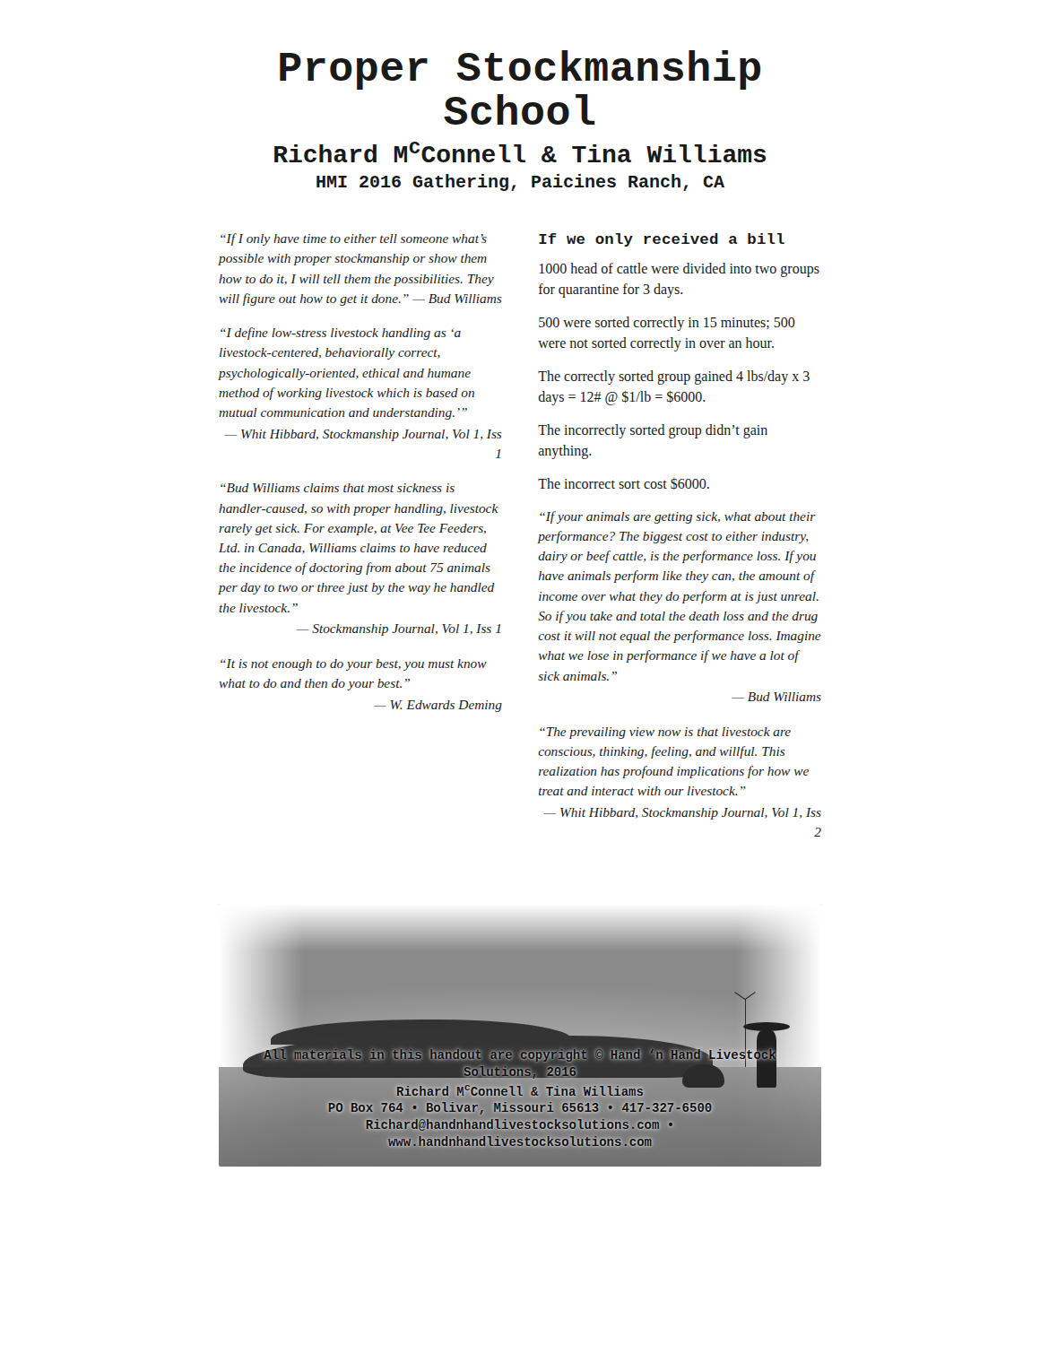Proper Stockmanship School
Richard McConnell & Tina Williams
HMI 2016 Gathering, Paicines Ranch, CA
“If I only have time to either tell someone what’s possible with proper stockmanship or show them how to do it, I will tell them the possibilities. They will figure out how to get it done.” — Bud Williams
“I define low-stress livestock handling as ‘a livestock-centered, behaviorally correct, psychologically-oriented, ethical and humane method of working livestock which is based on mutual communication and understanding.’” — Whit Hibbard, Stockmanship Journal, Vol 1, Iss 1
“Bud Williams claims that most sickness is handler-caused, so with proper handling, livestock rarely get sick. For example, at Vee Tee Feeders, Ltd. in Canada, Williams claims to have reduced the incidence of doctoring from about 75 animals per day to two or three just by the way he handled the livestock.” — Stockmanship Journal, Vol 1, Iss 1
“It is not enough to do your best, you must know what to do and then do your best.” — W. Edwards Deming
If we only received a bill
1000 head of cattle were divided into two groups for quarantine for 3 days.
500 were sorted correctly in 15 minutes; 500 were not sorted correctly in over an hour.
The correctly sorted group gained 4 lbs/day x 3 days = 12# @ $1/lb = $6000.
The incorrectly sorted group didn’t gain anything.
The incorrect sort cost $6000.
“If your animals are getting sick, what about their performance? The biggest cost to either industry, dairy or beef cattle, is the performance loss. If you have animals perform like they can, the amount of income over what they do perform at is just unreal. So if you take and total the death loss and the drug cost it will not equal the performance loss. Imagine what we lose in performance if we have a lot of sick animals.” — Bud Williams
“The prevailing view now is that livestock are conscious, thinking, feeling, and willful. This realization has profound implications for how we treat and interact with our livestock.” — Whit Hibbard, Stockmanship Journal, Vol 1, Iss 2
All materials in this handout are copyright © Hand ‘n Hand Livestock Solutions, 2016
Richard McConnell & Tina Williams
PO Box 764 • Bolivar, Missouri 65613 • 417-327-6500
Richard@handnhandlivestocksolutions.com • www.handnhandlivestocksolutions.com